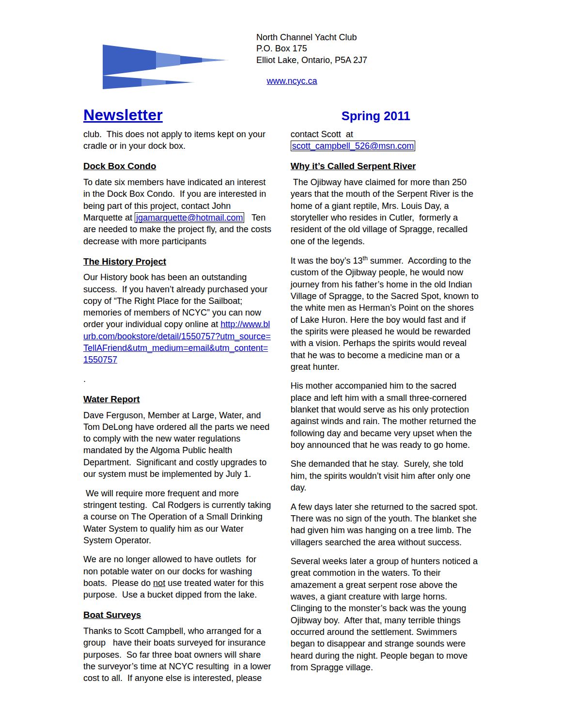North Channel Yacht Club
P.O. Box 175
Elliot Lake, Ontario, P5A 2J7
www.ncyc.ca
Newsletter
Spring 2011
club. This does not apply to items kept on your cradle or in your dock box.
Dock Box Condo
To date six members have indicated an interest in the Dock Box Condo. If you are interested in being part of this project, contact John Marquette at jgamarquette@hotmail.com Ten are needed to make the project fly, and the costs decrease with more participants
The History Project
Our History book has been an outstanding success. If you haven’t already purchased your copy of “The Right Place for the Sailboat; memories of members of NCYC” you can now order your individual copy online at http://www.blurb.com/bookstore/detail/1550757?utm_source=TellAFriend&utm_medium=email&utm_content=1550757
.
Water Report
Dave Ferguson, Member at Large, Water, and Tom DeLong have ordered all the parts we need to comply with the new water regulations mandated by the Algoma Public health Department. Significant and costly upgrades to our system must be implemented by July 1.
We will require more frequent and more stringent testing. Cal Rodgers is currently taking a course on The Operation of a Small Drinking Water System to qualify him as our Water System Operator.
We are no longer allowed to have outlets for non potable water on our docks for washing boats. Please do not use treated water for this purpose. Use a bucket dipped from the lake.
Boat Surveys
Thanks to Scott Campbell, who arranged for a group have their boats surveyed for insurance purposes. So far three boat owners will share the surveyor’s time at NCYC resulting in a lower cost to all. If anyone else is interested, please contact Scott at scott_campbell_526@msn.com
Why it’s Called Serpent River
The Ojibway have claimed for more than 250 years that the mouth of the Serpent River is the home of a giant reptile, Mrs. Louis Day, a storyteller who resides in Cutler, formerly a resident of the old village of Spragge, recalled one of the legends.
It was the boy’s 13th summer. According to the custom of the Ojibway people, he would now journey from his father’s home in the old Indian Village of Spragge, to the Sacred Spot, known to the white men as Herman’s Point on the shores of Lake Huron. Here the boy would fast and if the spirits were pleased he would be rewarded with a vision. Perhaps the spirits would reveal that he was to become a medicine man or a great hunter.
His mother accompanied him to the sacred place and left him with a small three-cornered blanket that would serve as his only protection against winds and rain. The mother returned the following day and became very upset when the boy announced that he was ready to go home.
She demanded that he stay. Surely, she told him, the spirits wouldn’t visit him after only one day.
A few days later she returned to the sacred spot. There was no sign of the youth. The blanket she had given him was hanging on a tree limb. The villagers searched the area without success.
Several weeks later a group of hunters noticed a great commotion in the waters. To their amazement a great serpent rose above the waves, a giant creature with large horns. Clinging to the monster’s back was the young Ojibway boy. After that, many terrible things occurred around the settlement. Swimmers began to disappear and strange sounds were heard during the night. People began to move from Spragge village.